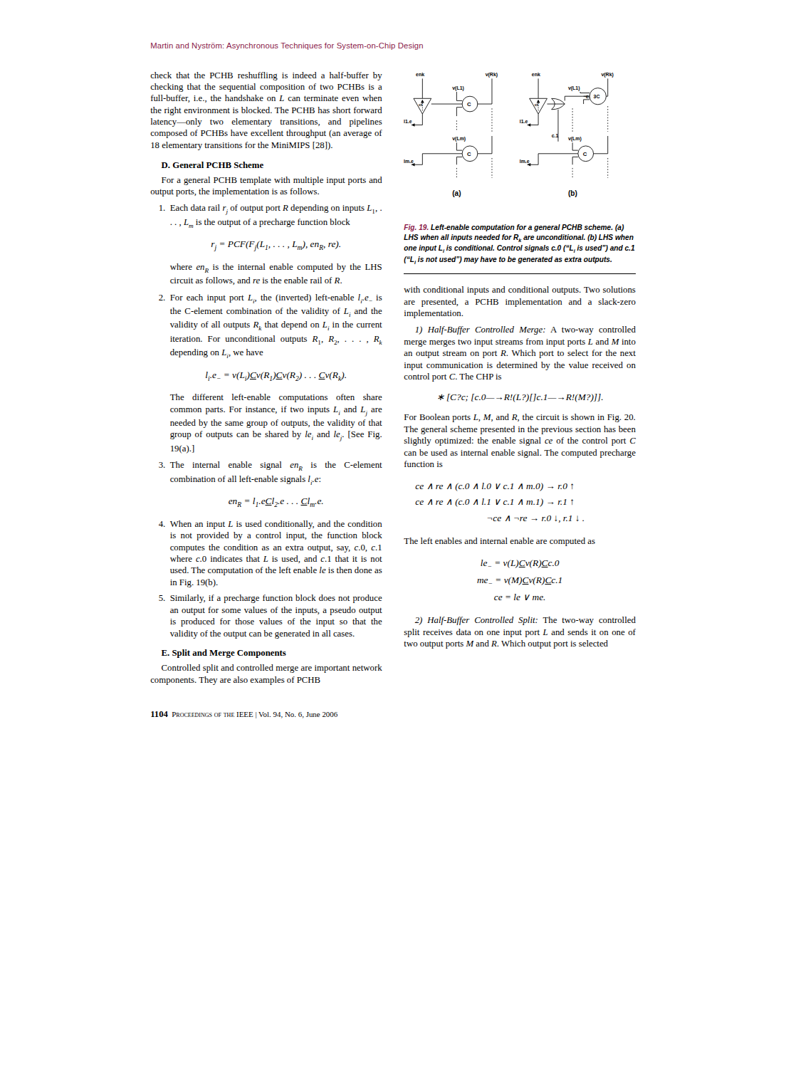Martin and Nyström: Asynchronous Techniques for System-on-Chip Design
check that the PCHB reshuffling is indeed a half-buffer by checking that the sequential composition of two PCHBs is a full-buffer, i.e., the handshake on L can terminate even when the right environment is blocked. The PCHB has short forward latency—only two elementary transitions, and pipelines composed of PCHBs have excellent throughput (an average of 18 elementary transitions for the MiniMIPS [28]).
D. General PCHB Scheme
For a general PCHB template with multiple input ports and output ports, the implementation is as follows.
Each data rail rj of output port R depending on inputs L1, . . . , Lm is the output of a precharge function block
rj = PCF(Fj(L1, . . . , Lm), enR, re).
where enR is the internal enable computed by the LHS circuit as follows, and re is the enable rail of R.
For each input port Li, the (inverted) left-enable li.e− is the C-element combination of the validity of Li and the validity of all outputs Rk that depend on Li in the current iteration. For unconditional outputs R1, R2, . . . , Rk depending on Li, we have
li.e− = v(Li)Cv(R1)Cv(R2) . . . Cv(Rk).
The different left-enable computations often share common parts. For instance, if two inputs Li and Lj are needed by the same group of outputs, the validity of that group of outputs can be shared by lei and lej. [See Fig. 19(a).]
The internal enable signal enR is the C-element combination of all left-enable signals li.e:
enR = l1.eCl2.e . . . Clm.e.
When an input L is used conditionally, and the condition is not provided by a control input, the function block computes the condition as an extra output, say, c.0, c.1 where c.0 indicates that L is used, and c.1 that it is not used. The computation of the left enable le is then done as in Fig. 19(b).
Similarly, if a precharge function block does not produce an output for some values of the inputs, a pseudo output is produced for those values of the input so that the validity of the output can be generated in all cases.
E. Split and Merge Components
Controlled split and controlled merge are important network components. They are also examples of PCHB
enk v(Rk) v(L1) ct l1.e C v(Lm) C lm.e (a) enk v(Rk) v(L1) c.0 c.1 v(Lm) ct l1.e 3C C lm.e (b)
Fig. 19. Left-enable computation for a general PCHB scheme. (a) LHS when all inputs needed for Rk are unconditional. (b) LHS when one input Li is conditional. Control signals c.0 (“Li is used”) and c.1 (“Li is not used”) may have to be generated as extra outputs.
with conditional inputs and conditional outputs. Two solutions are presented, a PCHB implementation and a slack-zero implementation.
1) Half-Buffer Controlled Merge: A two-way controlled merge merges two input streams from input ports L and M into an output stream on port R. Which port to select for the next input communication is determined by the value received on control port C. The CHP is
∗ [C?c; [c.0—→R!(L?)[]c.1—→R!(M?)]].
For Boolean ports L, M, and R, the circuit is shown in Fig. 20. The general scheme presented in the previous section has been slightly optimized: the enable signal ce of the control port C can be used as internal enable signal. The computed precharge function is
ce ∧ re ∧ (c.0 ∧ l.0 ∨ c.1 ∧ m.0) → r.0 ↑
ce ∧ re ∧ (c.0 ∧ l.1 ∨ c.1 ∧ m.1) → r.1 ↑
¬ce ∧ ¬re → r.0 ↓, r.1 ↓ .
The left enables and internal enable are computed as
le− = v(L)Cv(R)Cc.0
me− = v(M)Cv(R)Cc.1
ce = le ∨ me.
2) Half-Buffer Controlled Split: The two-way controlled split receives data on one input port L and sends it on one of two output ports M and R. Which output port is selected
1104 Proceedings of the IEEE | Vol. 94, No. 6, June 2006